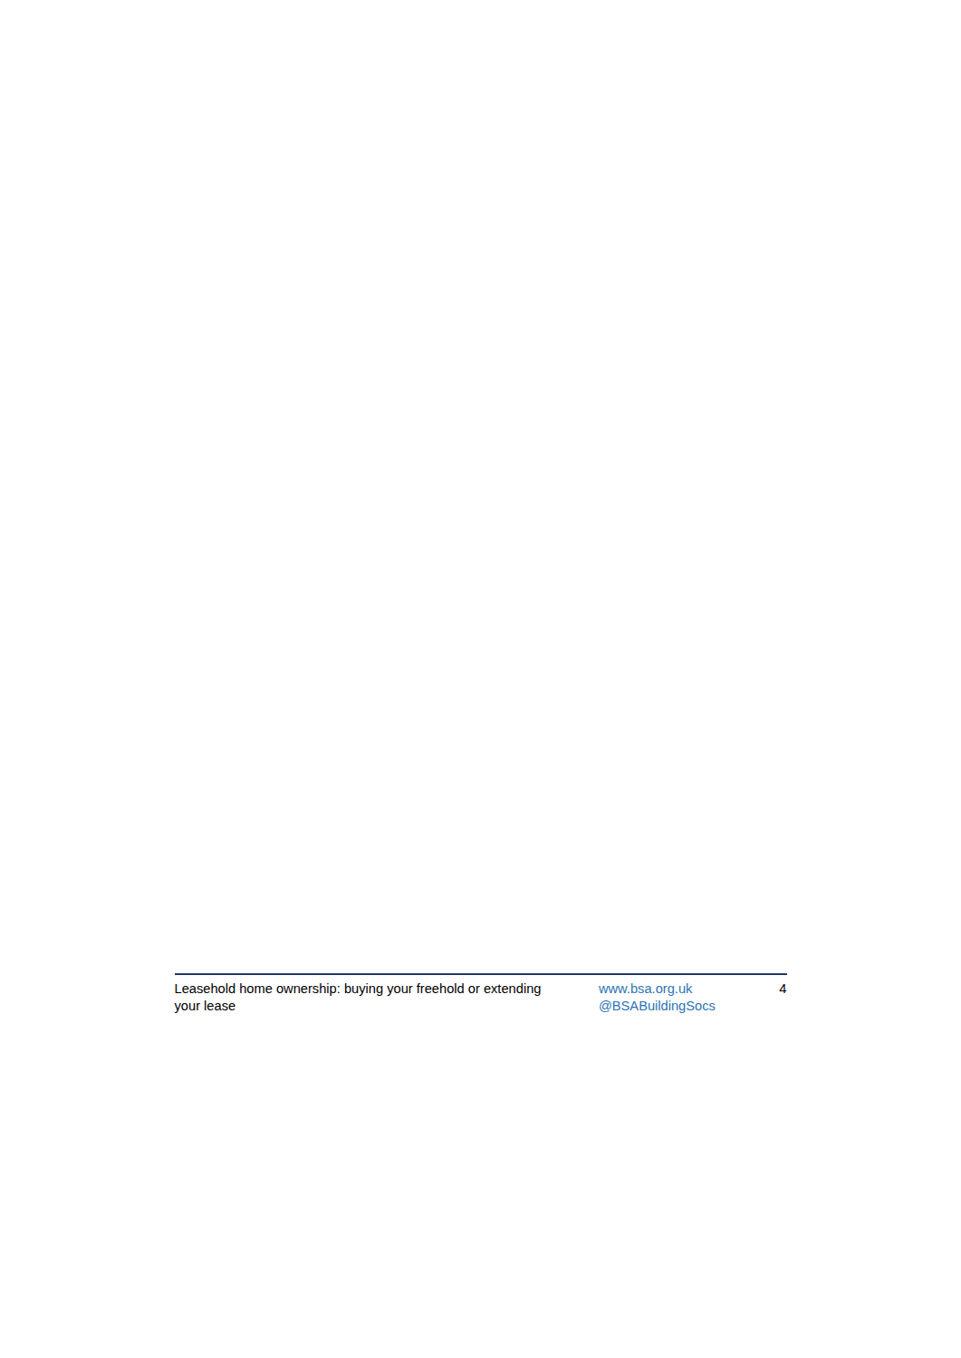Leasehold home ownership: buying your freehold or extending your lease
www.bsa.org.uk
@BSABuildingSocs
4